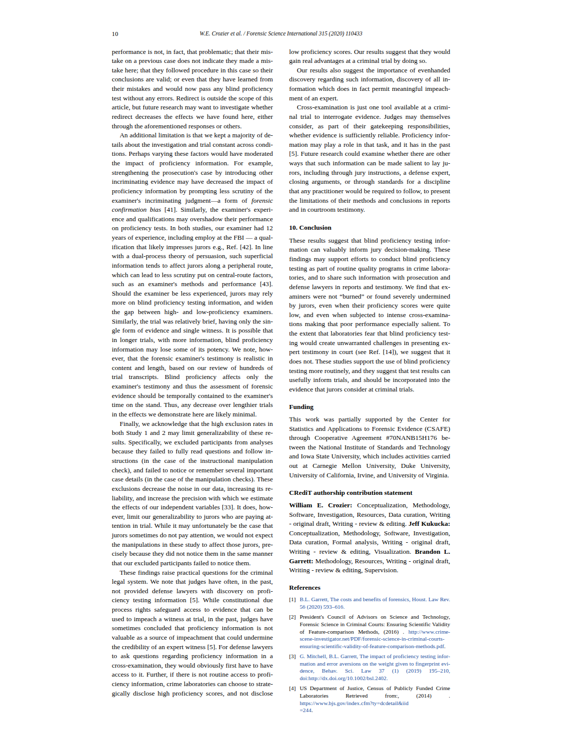10
W.E. Crozier et al. / Forensic Science International 315 (2020) 110433
performance is not, in fact, that problematic; that their mistake on a previous case does not indicate they made a mistake here; that they followed procedure in this case so their conclusions are valid; or even that they have learned from their mistakes and would now pass any blind proficiency test without any errors. Redirect is outside the scope of this article, but future research may want to investigate whether redirect decreases the effects we have found here, either through the aforementioned responses or others.
An additional limitation is that we kept a majority of details about the investigation and trial constant across conditions. Perhaps varying these factors would have moderated the impact of proficiency information. For example, strengthening the prosecution's case by introducing other incriminating evidence may have decreased the impact of proficiency information by prompting less scrutiny of the examiner's incriminating judgment—a form of forensic confirmation bias [41]. Similarly, the examiner's experience and qualifications may overshadow their performance on proficiency tests. In both studies, our examiner had 12 years of experience, including employ at the FBI — a qualification that likely impresses jurors e.g., Ref. [42]. In line with a dual-process theory of persuasion, such superficial information tends to affect jurors along a peripheral route, which can lead to less scrutiny put on central-route factors, such as an examiner's methods and performance [43]. Should the examiner be less experienced, jurors may rely more on blind proficiency testing information, and widen the gap between high- and low-proficiency examiners. Similarly, the trial was relatively brief, having only the single form of evidence and single witness. It is possible that in longer trials, with more information, blind proficiency information may lose some of its potency. We note, however, that the forensic examiner's testimony is realistic in content and length, based on our review of hundreds of trial transcripts. Blind proficiency affects only the examiner's testimony and thus the assessment of forensic evidence should be temporally contained to the examiner's time on the stand. Thus, any decrease over lengthier trials in the effects we demonstrate here are likely minimal.
Finally, we acknowledge that the high exclusion rates in both Study 1 and 2 may limit generalizability of these results. Specifically, we excluded participants from analyses because they failed to fully read questions and follow instructions (in the case of the instructional manipulation check), and failed to notice or remember several important case details (in the case of the manipulation checks). These exclusions decrease the noise in our data, increasing its reliability, and increase the precision with which we estimate the effects of our independent variables [33]. It does, however, limit our generalizability to jurors who are paying attention in trial. While it may unfortunately be the case that jurors sometimes do not pay attention, we would not expect the manipulations in these study to affect those jurors, precisely because they did not notice them in the same manner that our excluded participants failed to notice them.
These findings raise practical questions for the criminal legal system. We note that judges have often, in the past, not provided defense lawyers with discovery on proficiency testing information [5]. While constitutional due process rights safeguard access to evidence that can be used to impeach a witness at trial, in the past, judges have sometimes concluded that proficiency information is not valuable as a source of impeachment that could undermine the credibility of an expert witness [5]. For defense lawyers to ask questions regarding proficiency information in a cross-examination, they would obviously first have to have access to it. Further, if there is not routine access to proficiency information, crime laboratories can choose to strategically disclose high proficiency scores, and not disclose low proficiency scores. Our results suggest that they would gain real advantages at a criminal trial by doing so.
Our results also suggest the importance of evenhanded discovery regarding such information, discovery of all information which does in fact permit meaningful impeachment of an expert.
Cross-examination is just one tool available at a criminal trial to interrogate evidence. Judges may themselves consider, as part of their gatekeeping responsibilities, whether evidence is sufficiently reliable. Proficiency information may play a role in that task, and it has in the past [5]. Future research could examine whether there are other ways that such information can be made salient to lay jurors, including through jury instructions, a defense expert, closing arguments, or through standards for a discipline that any practitioner would be required to follow, to present the limitations of their methods and conclusions in reports and in courtroom testimony.
10. Conclusion
These results suggest that blind proficiency testing information can valuably inform jury decision-making. These findings may support efforts to conduct blind proficiency testing as part of routine quality programs in crime laboratories, and to share such information with prosecution and defense lawyers in reports and testimony. We find that examiners were not “burned” or found severely undermined by jurors, even when their proficiency scores were quite low, and even when subjected to intense cross-examinations making that poor performance especially salient. To the extent that laboratories fear that blind proficiency testing would create unwarranted challenges in presenting expert testimony in court (see Ref. [14]), we suggest that it does not. These studies support the use of blind proficiency testing more routinely, and they suggest that test results can usefully inform trials, and should be incorporated into the evidence that jurors consider at criminal trials.
Funding
This work was partially supported by the Center for Statistics and Applications to Forensic Evidence (CSAFE) through Cooperative Agreement #70NANB15H176 between the National Institute of Standards and Technology and Iowa State University, which includes activities carried out at Carnegie Mellon University, Duke University, University of California, Irvine, and University of Virginia.
CRediT authorship contribution statement
William E. Crozier: Conceptualization, Methodology, Software, Investigation, Resources, Data curation, Writing - original draft, Writing - review & editing. Jeff Kukucka: Conceptualization, Methodology, Software, Investigation, Data curation, Formal analysis, Writing - original draft, Writing - review & editing, Visualization. Brandon L. Garrett: Methodology, Resources, Writing - original draft, Writing - review & editing, Supervision.
References
[1] B.L. Garrett, The costs and benefits of forensics, Houst. Law Rev. 56 (2020) 593–616.
[2] President's Council of Advisors on Science and Technology, Forensic Science in Criminal Courts: Ensuring Scientific Validity of Feature-comparison Methods, (2016) . http://www.crime-scene-investigator.net/PDF/forensic-science-in-criminal-courts-ensuring-scientific-validity-of-feature-comparison-methods.pdf.
[3] G. Mitchell, B.L. Garrett, The impact of proficiency testing information and error aversions on the weight given to fingerprint evidence, Behav. Sci. Law 37 (1) (2019) 195–210, doi:http://dx.doi.org/10.1002/bsl.2402.
[4] US Department of Justice, Census of Publicly Funded Crime Laboratories Retrieved from:, (2014) . https://www.bjs.gov/index.cfm?ty=dcdetail&iid
=244.